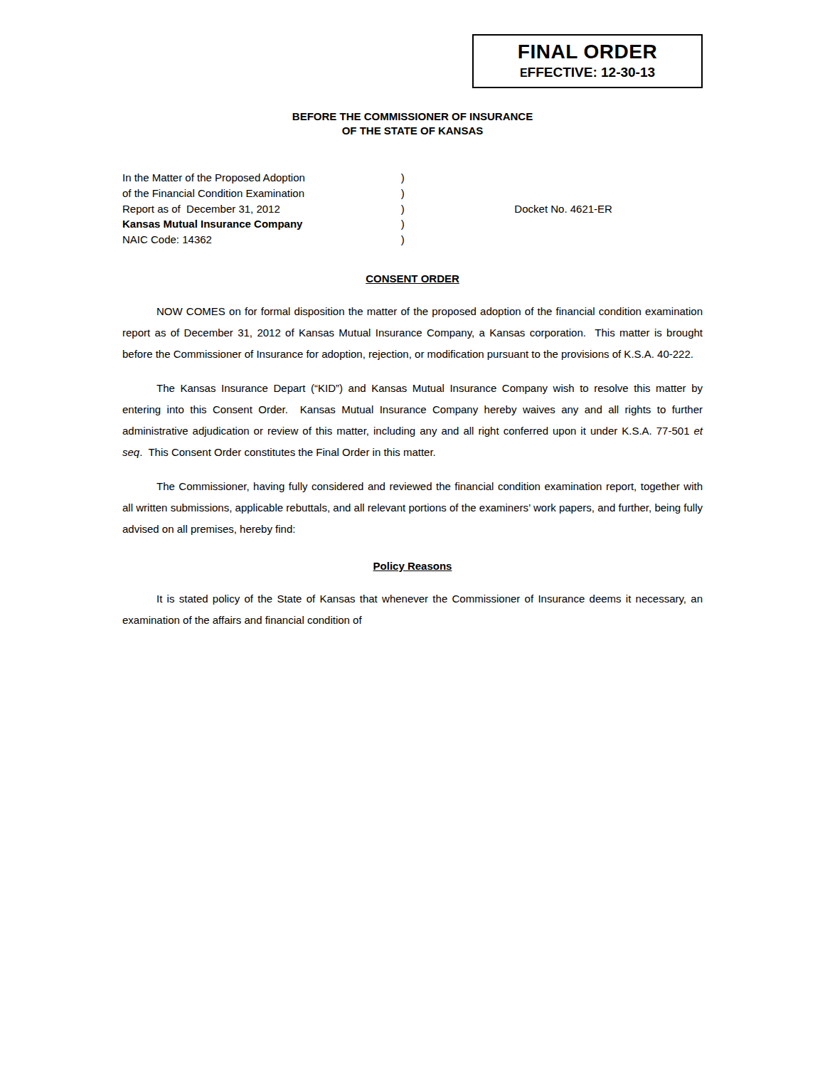FINAL ORDER
EFFECTIVE: 12-30-13
BEFORE THE COMMISSIONER OF INSURANCE
OF THE STATE OF KANSAS
| In the Matter of the Proposed Adoption | ) | |
| of the Financial Condition Examination | ) | |
| Report as of December 31, 2012 | ) | Docket No. 4621-ER |
| Kansas Mutual Insurance Company | ) | |
| NAIC Code: 14362 | ) | |
CONSENT ORDER
NOW COMES on for formal disposition the matter of the proposed adoption of the financial condition examination report as of December 31, 2012 of Kansas Mutual Insurance Company, a Kansas corporation. This matter is brought before the Commissioner of Insurance for adoption, rejection, or modification pursuant to the provisions of K.S.A. 40-222.
The Kansas Insurance Depart (“KID”) and Kansas Mutual Insurance Company wish to resolve this matter by entering into this Consent Order. Kansas Mutual Insurance Company hereby waives any and all rights to further administrative adjudication or review of this matter, including any and all right conferred upon it under K.S.A. 77-501 et seq. This Consent Order constitutes the Final Order in this matter.
The Commissioner, having fully considered and reviewed the financial condition examination report, together with all written submissions, applicable rebuttals, and all relevant portions of the examiners’ work papers, and further, being fully advised on all premises, hereby find:
Policy Reasons
It is stated policy of the State of Kansas that whenever the Commissioner of Insurance deems it necessary, an examination of the affairs and financial condition of